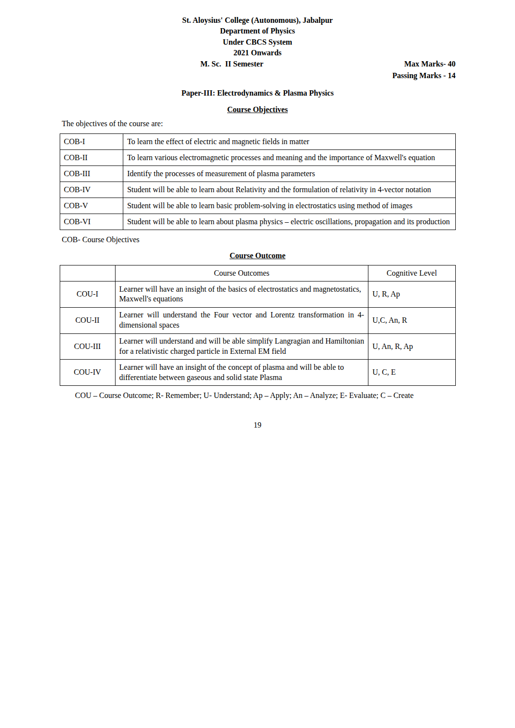St. Aloysius' College (Autonomous), Jabalpur
Department of Physics
Under CBCS System
2021 Onwards
M. Sc. II Semester Max Marks- 40
Passing Marks - 14
Paper-III: Electrodynamics & Plasma Physics
Course Objectives
The objectives of the course are:
| COB-I | To learn the effect of electric and magnetic fields in matter |
| COB-II | To learn various electromagnetic processes and meaning and the importance of Maxwell's equation |
| COB-III | Identify the processes of measurement of plasma parameters |
| COB-IV | Student will be able to learn about Relativity and the formulation of relativity in 4-vector notation |
| COB-V | Student will be able to learn basic problem-solving in electrostatics using method of images |
| COB-VI | Student will be able to learn about plasma physics – electric oscillations, propagation and its production |
COB- Course Objectives
Course Outcome
| | Course Outcomes | Cognitive Level |
| --- | --- | --- |
| COU-I | Learner will have an insight of the basics of electrostatics and magnetostatics, Maxwell's equations | U, R, Ap |
| COU-II | Learner will understand the Four vector and Lorentz transformation in 4-dimensional spaces | U,C, An, R |
| COU-III | Learner will understand and will be able simplify Langragian and Hamiltonian for a relativistic charged particle in External EM field | U, An, R, Ap |
| COU-IV | Learner will have an insight of the concept of plasma and will be able to differentiate between gaseous and solid state Plasma | U, C, E |
COU – Course Outcome; R- Remember; U- Understand; Ap – Apply; An – Analyze; E- Evaluate; C – Create
19